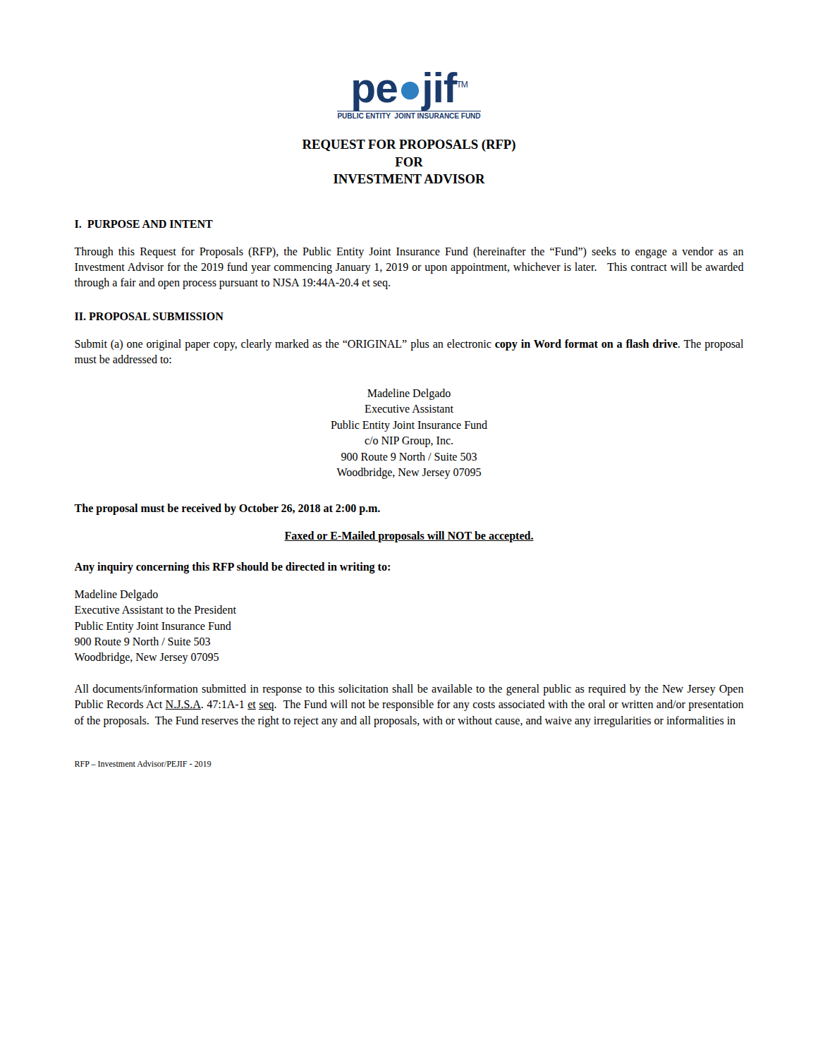pe●jifTM
PUBLIC ENTITY JOINT INSURANCE FUND
REQUEST FOR PROPOSALS (RFP)
FOR
INVESTMENT ADVISOR
I. PURPOSE AND INTENT
Through this Request for Proposals (RFP), the Public Entity Joint Insurance Fund (hereinafter the “Fund”) seeks to engage a vendor as an Investment Advisor for the 2019 fund year commencing January 1, 2019 or upon appointment, whichever is later. This contract will be awarded through a fair and open process pursuant to NJSA 19:44A-20.4 et seq.
II. PROPOSAL SUBMISSION
Submit (a) one original paper copy, clearly marked as the “ORIGINAL” plus an electronic copy in Word format on a flash drive. The proposal must be addressed to:
Madeline Delgado
Executive Assistant
Public Entity Joint Insurance Fund
c/o NIP Group, Inc.
900 Route 9 North / Suite 503
Woodbridge, New Jersey 07095
The proposal must be received by October 26, 2018 at 2:00 p.m.
Faxed or E-Mailed proposals will NOT be accepted.
Any inquiry concerning this RFP should be directed in writing to:
Madeline Delgado
Executive Assistant to the President
Public Entity Joint Insurance Fund
900 Route 9 North / Suite 503
Woodbridge, New Jersey 07095
All documents/information submitted in response to this solicitation shall be available to the general public as required by the New Jersey Open Public Records Act N.J.S.A. 47:1A-1 et seq. The Fund will not be responsible for any costs associated with the oral or written and/or presentation of the proposals. The Fund reserves the right to reject any and all proposals, with or without cause, and waive any irregularities or informalities in
RFP – Investment Advisor/PEJIF - 2019